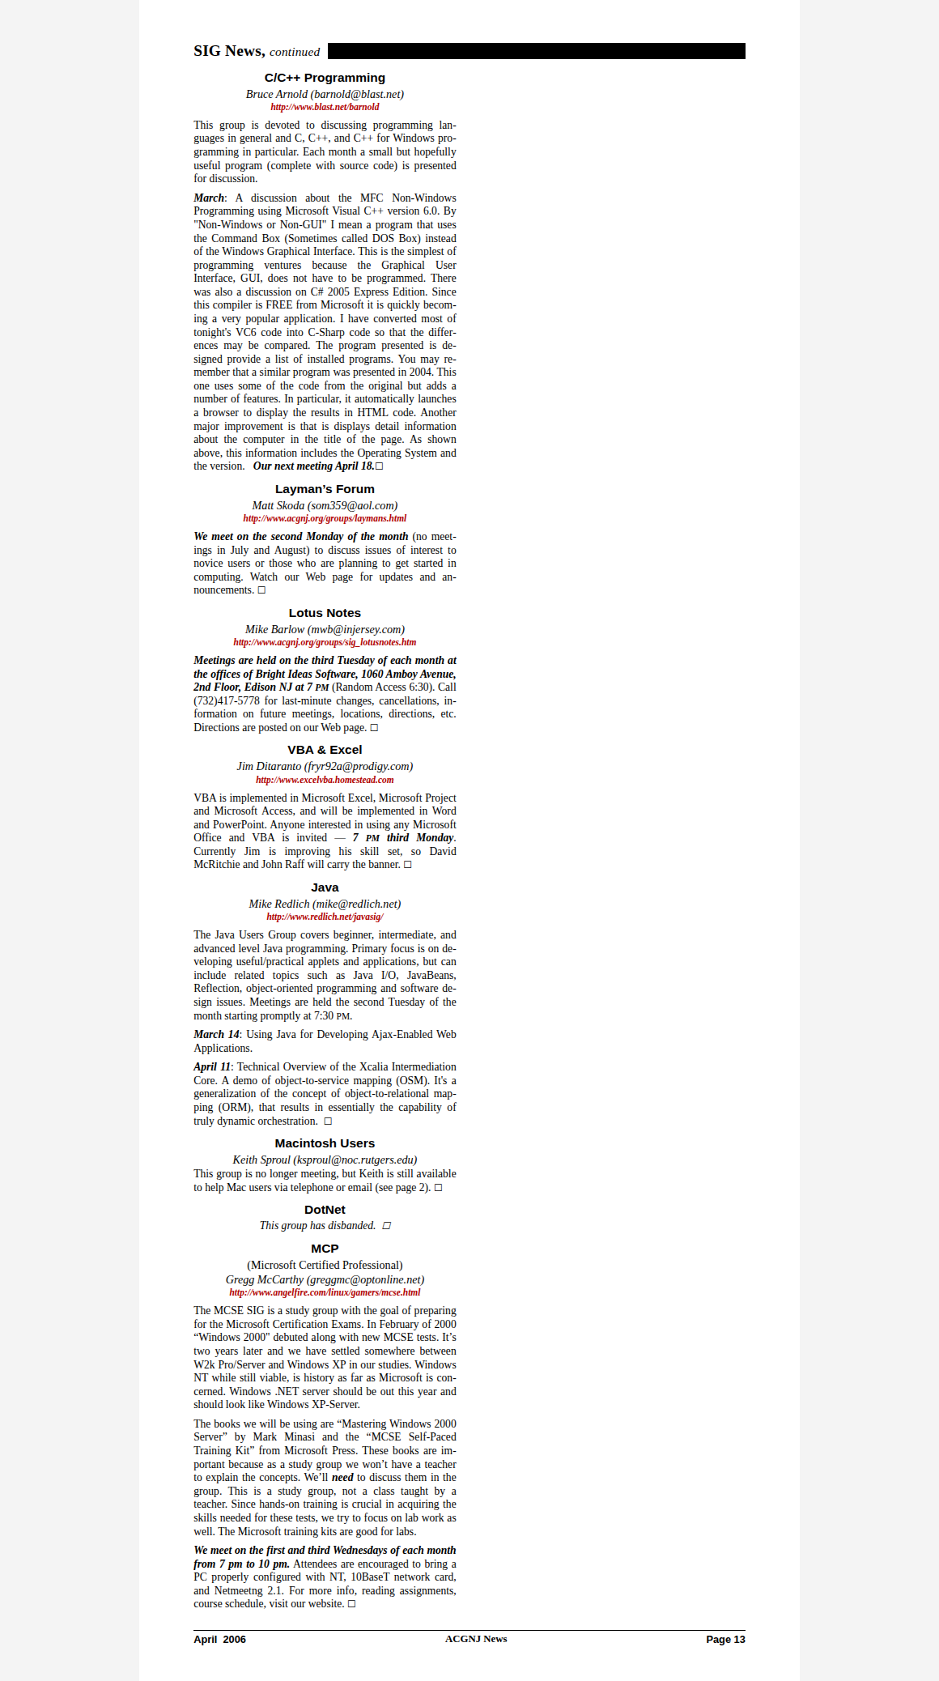SIG News, continued
C/C++ Programming
Bruce Arnold (barnold@blast.net)
http://www.blast.net/barnold
This group is devoted to discussing programming languages in general and C, C++, and C++ for Windows programming in particular. Each month a small but hopefully useful program (complete with source code) is presented for discussion.
March: A discussion about the MFC Non-Windows Programming using Microsoft Visual C++ version 6.0. By "Non-Windows or Non-GUI" I mean a program that uses the Command Box (Sometimes called DOS Box) instead of the Windows Graphical Interface. This is the simplest of programming ventures because the Graphical User Interface, GUI, does not have to be programmed. There was also a discussion on C# 2005 Express Edition. Since this compiler is FREE from Microsoft it is quickly becoming a very popular application. I have converted most of tonight's VC6 code into C-Sharp code so that the differences may be compared. The program presented is designed provide a list of installed programs. You may remember that a similar program was presented in 2004. This one uses some of the code from the original but adds a number of features. In particular, it automatically launches a browser to display the results in HTML code. Another major improvement is that is displays detail information about the computer in the title of the page. As shown above, this information includes the Operating System and the version. Our next meeting April 18.☐
Layman’s Forum
Matt Skoda (som359@aol.com)
http://www.acgnj.org/groups/laymans.html
We meet on the second Monday of the month (no meetings in July and August) to discuss issues of interest to novice users or those who are planning to get started in computing. Watch our Web page for updates and announcements. ☐
Lotus Notes
Mike Barlow (mwb@injersey.com)
http://www.acgnj.org/groups/sig_lotusnotes.htm
Meetings are held on the third Tuesday of each month at the offices of Bright Ideas Software, 1060 Amboy Avenue, 2nd Floor, Edison NJ at 7 PM (Random Access 6:30). Call (732)417-5778 for last-minute changes, cancellations, information on future meetings, locations, directions, etc. Directions are posted on our Web page. ☐
VBA & Excel
Jim Ditaranto (fryr92a@prodigy.com)
http://www.excelvba.homestead.com
VBA is implemented in Microsoft Excel, Microsoft Project and Microsoft Access, and will be implemented in Word and PowerPoint. Anyone interested in using any Microsoft Office and VBA is invited — 7 PM third Monday. Currently Jim is improving his skill set, so David McRitchie and John Raff will carry the banner. ☐
Java
Mike Redlich (mike@redlich.net)
http://www.redlich.net/javasig/
The Java Users Group covers beginner, intermediate, and advanced level Java programming. Primary focus is on developing useful/practical applets and applications, but can include related topics such as Java I/O, JavaBeans, Reflection, object-oriented programming and software design issues. Meetings are held the second Tuesday of the month starting promptly at 7:30 PM.
March 14: Using Java for Developing Ajax-Enabled Web Applications.
April 11: Technical Overview of the Xcalia Intermediation Core. A demo of object-to-service mapping (OSM). It's a generalization of the concept of object-to-relational mapping (ORM), that results in essentially the capability of truly dynamic orchestration. ☐
Macintosh Users
Keith Sproul (ksproul@noc.rutgers.edu)
This group is no longer meeting, but Keith is still available to help Mac users via telephone or email (see page 2). ☐
DotNet
This group has disbanded. ☐
MCP
(Microsoft Certified Professional)
Gregg McCarthy (greggmc@optonline.net)
http://www.angelfire.com/linux/gamers/mcse.html
The MCSE SIG is a study group with the goal of preparing for the Microsoft Certification Exams. In February of 2000 “Windows 2000" debuted along with new MCSE tests. It’s two years later and we have settled somewhere between W2k Pro/Server and Windows XP in our studies. Windows NT while still viable, is history as far as Microsoft is concerned. Windows .NET server should be out this year and should look like Windows XP-Server.
The books we will be using are “Mastering Windows 2000 Server” by Mark Minasi and the “MCSE Self-Paced Training Kit” from Microsoft Press. These books are important because as a study group we won’t have a teacher to explain the concepts. We’ll need to discuss them in the group. This is a study group, not a class taught by a teacher. Since hands-on training is crucial in acquiring the skills needed for these tests, we try to focus on lab work as well. The Microsoft training kits are good for labs.
We meet on the first and third Wednesdays of each month from 7 pm to 10 pm. Attendees are encouraged to bring a PC properly configured with NT, 10BaseT network card, and Netmeetng 2.1. For more info, reading assignments, course schedule, visit our website. ☐
April 2006
ACGNJ News
Page 13